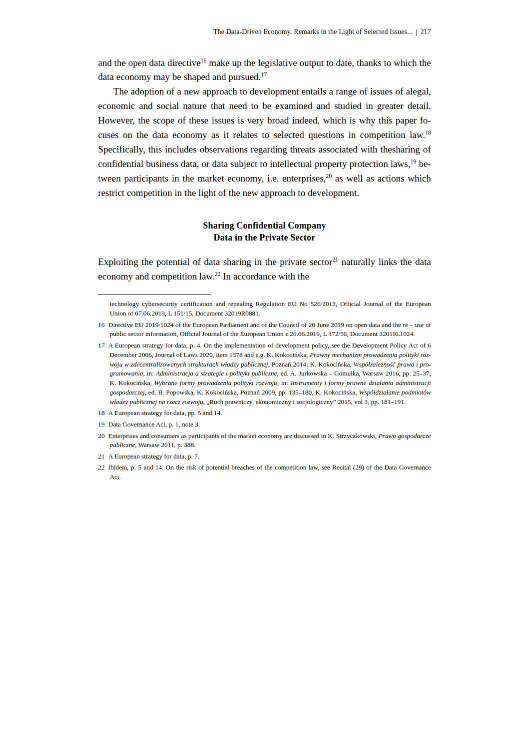The Data-Driven Economy. Remarks in the Light of Selected Issues...|217
and the open data directive16 make up the legislative output to date, thanks to which the data economy may be shaped and pursued.17
The adoption of a new approach to development entails a range of issues of alegal, economic and social nature that need to be examined and studied in greater detail. However, the scope of these issues is very broad indeed, which is why this paper focuses on the data economy as it relates to selected questions in competition law.18 Specifically, this includes observations regarding threats associated with thesharing of confidential business data, or data subject to intellectual property protection laws,19 between participants in the market economy, i.e. enterprises,20 as well as actions which restrict competition in the light of the new approach to development.
Sharing Confidential Company
Data in the Private Sector
Exploiting the potential of data sharing in the private sector21 naturally links the data economy and competition law.22 In accordance with the
technology cybersecurity certification and repealing Regulation EU No 526/2013, Official Journal of the European Union of 07.06.2019, L 151/15, Document 32019R0881.
16 Directive EU 2019/1024 of the European Parliament and of the Council of 20 June 2019 on open data and the re – use of public sector information, Official Journal of the European Union z 26.06.2019, L 172/56, Document 32019L1024.
17 A European strategy for data, p. 4. On the implementation of development policy, see the Development Policy Act of 6 December 2006, Journal of Laws 2020, item 1378 and e.g. K. Kokocińska, Prawny mechanizm prowadzenia polityki rozwoju w zdecentralizowanych strukturach władzy publicznej, Poznań 2014; K. Kokocińska, Współzależność prawa i programowania, in: Administracja a strategie i polityki publiczne, ed. A. Jurkowska – Gomułka, Warsaw 2016, pp. 25–37, K. Kokocińska, Wybrane formy prowadzenia polityki rozwoju, in: Instrumenty i formy prawne działania administracji gospodarczej, ed. B. Popowska, K. Kokocińska, Poznań 2009, pp. 135–180, K. Kokocińska, Współdziałanie podmiotów władzy publicznej na rzecz rozwoju, „Ruch prawniczy, ekonomiczny i socjologiczny” 2015, vol 3, pp. 181–191.
18 A European strategy for data, pp. 5 and 14.
19 Data Governance Act, p. 1, note 3.
20 Enterprises and consumers as participants of the market economy are discussed in K. Strzyczkowski, Prawo gospodarcze publiczne, Warsaw 2011, p. 388.
21 A European strategy for data, p. 7.
22 Ibidem, p. 5 and 14. On the risk of potential breaches of the competition law, see Recital (29) of the Data Governance Act.